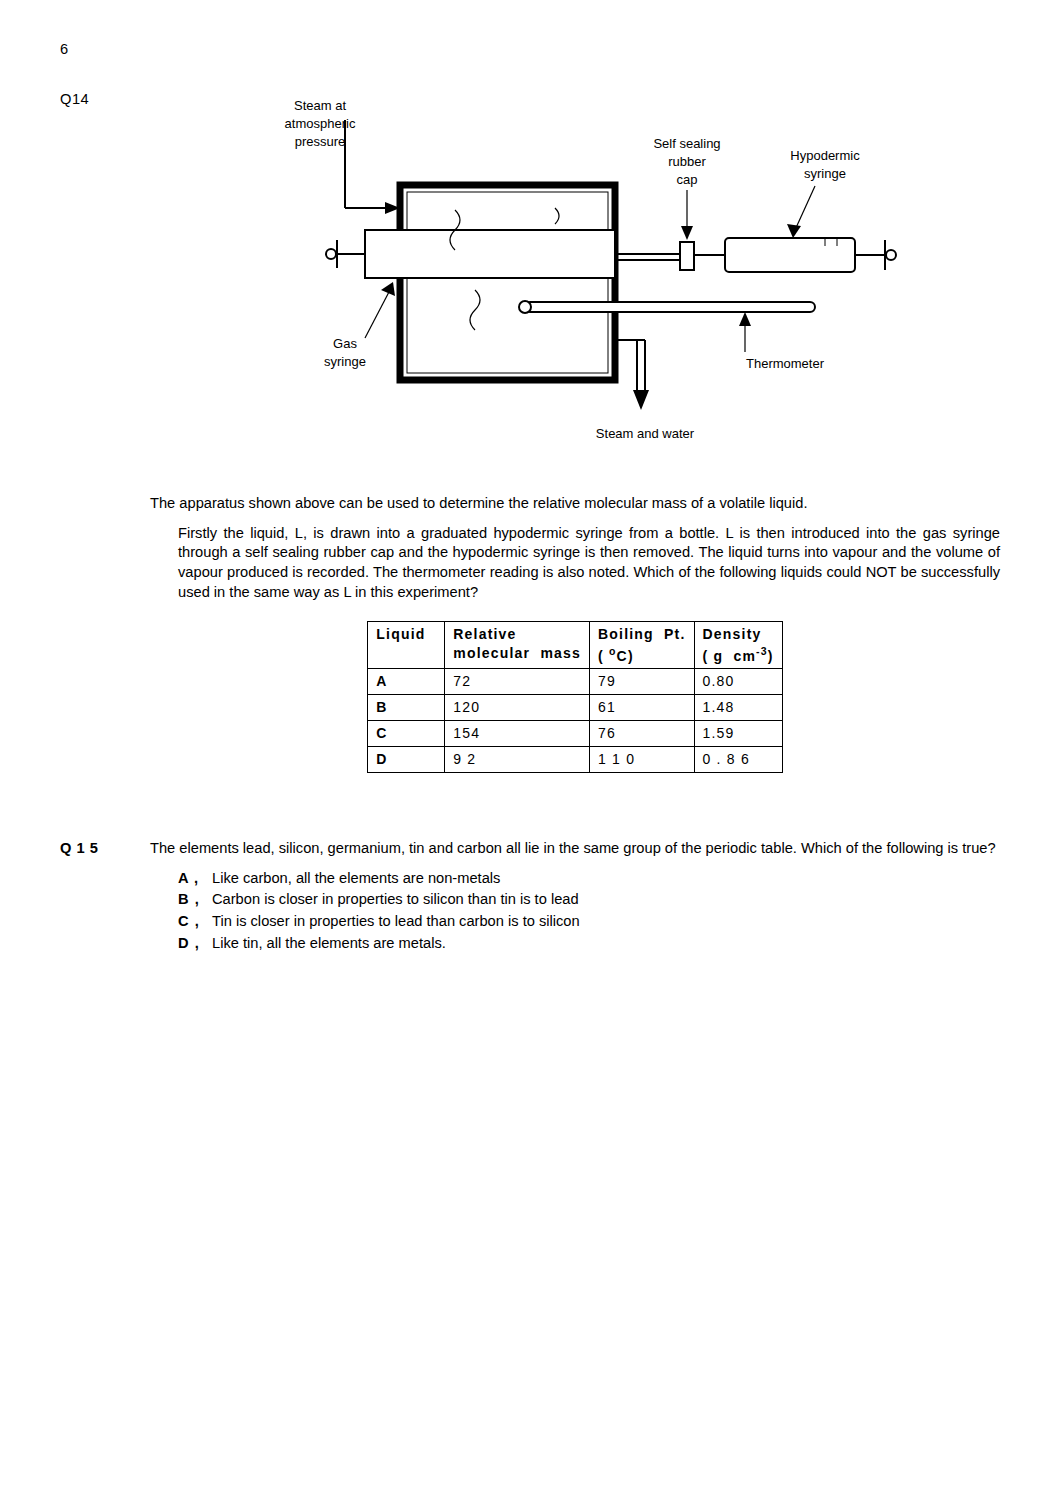6
Q14
Steam at atmospheric pressure Self sealing rubber cap Hypodermic syringe Gas syringe Thermometer Steam and water
The apparatus shown above can be used to determine the relative molecular mass of a volatile liquid.
Firstly the liquid, L, is drawn into a graduated hypodermic syringe from a bottle. L is then introduced into the gas syringe through a self sealing rubber cap and the hypodermic syringe is then removed. The liquid turns into vapour and the volume of vapour produced is recorded. The thermometer reading is also noted. Which of the following liquids could NOT be successfully used in the same way as L in this experiment?
| Liquid | Relative molecular mass | Boiling Pt. ( o C) | Density ( g cm -3 ) |
| --- | --- | --- | --- |
| A | 72 | 79 | 0.80 |
| B | 120 | 61 | 1.48 |
| C | 154 | 76 | 1.59 |
| D | 9 2 | 1 1 0 | 0 . 8 6 |
Q 1 5
The elements lead, silicon, germanium, tin and carbon all lie in the same group of the periodic table. Which of the following is true?
A , Like carbon, all the elements are non-metals
B , Carbon is closer in properties to silicon than tin is to lead
C , Tin is closer in properties to lead than carbon is to silicon
D , Like tin, all the elements are metals.